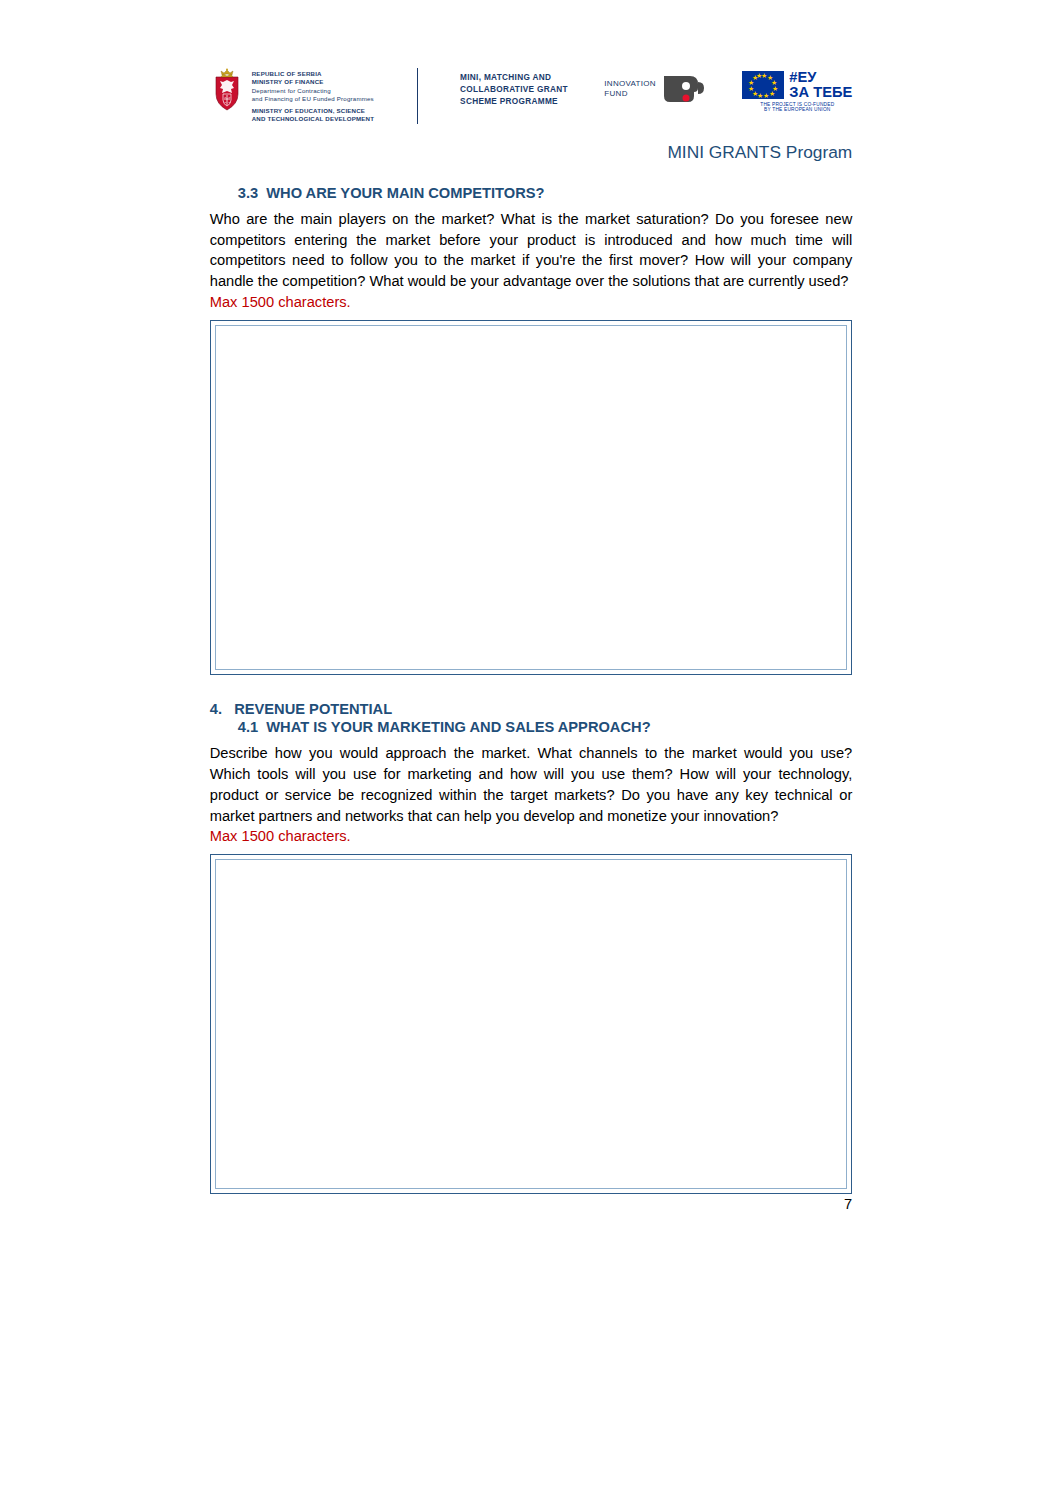C C C C
REPUBLIC OF SERBIA
MINISTRY OF FINANCE
Department for Contracting
and Financing of EU Funded Programmes
MINISTRY OF EDUCATION, SCIENCE
AND TECHNOLOGICAL DEVELOPMENT
MINI, MATCHING AND
COLLABORATIVE GRANT
SCHEME PROGRAMME
INNOVATION
FUND
★ ★ ★ ★ ★ ★ ★ ★ ★ ★ ★ ★
#ЕУ
ЗА ТЕБЕ
THE PROJECT IS CO-FUNDED
BY THE EUROPEAN UNION
MINI GRANTS Program
3.3 WHO ARE YOUR MAIN COMPETITORS?
Who are the main players on the market? What is the market saturation? Do you foresee new competitors entering the market before your product is introduced and how much time will competitors need to follow you to the market if you're the first mover? How will your company handle the competition? What would be your advantage over the solutions that are currently used?
Max 1500 characters.
4. REVENUE POTENTIAL
4.1 WHAT IS YOUR MARKETING AND SALES APPROACH?
Describe how you would approach the market. What channels to the market would you use? Which tools will you use for marketing and how will you use them? How will your technology, product or service be recognized within the target markets? Do you have any key technical or market partners and networks that can help you develop and monetize your innovation?
Max 1500 characters.
7